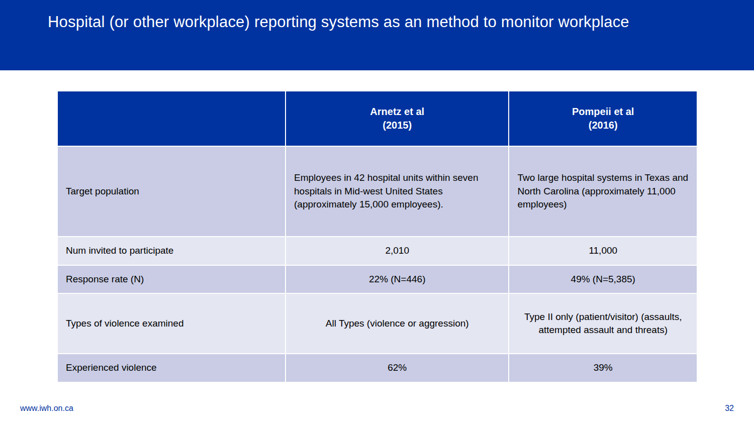Hospital (or other workplace) reporting systems as an method to monitor workplace
| | Arnetz et al (2015) | Pompeii et al (2016) |
| --- | --- | --- |
| Target population | Employees in 42 hospital units within seven hospitals in Mid-west United States (approximately 15,000 employees). | Two large hospital systems in Texas and North Carolina (approximately 11,000 employees) |
| Num invited to participate | 2,010 | 11,000 |
| Response rate (N) | 22% (N=446) | 49% (N=5,385) |
| Types of violence examined | All Types (violence or aggression) | Type II only (patient/visitor) (assaults, attempted assault and threats) |
| Experienced violence | 62% | 39% |
www.iwh.on.ca
32